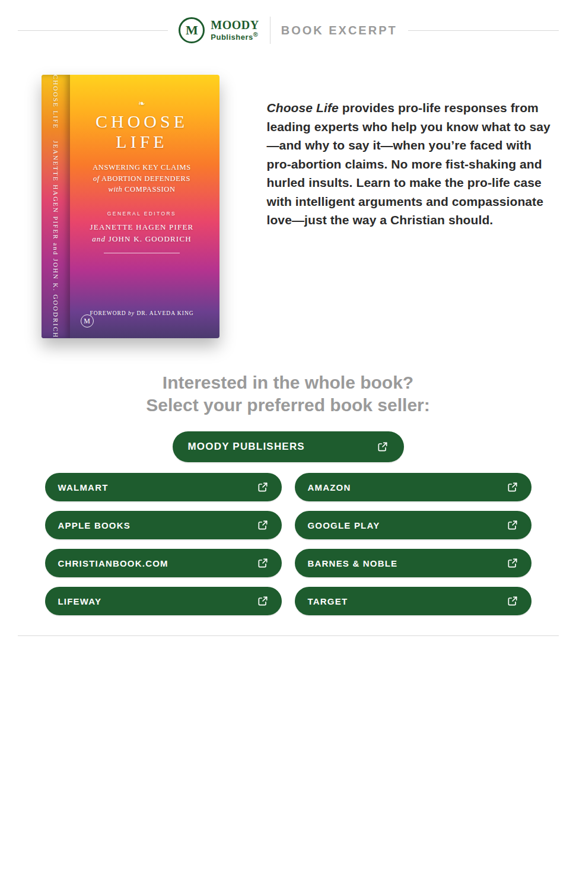M
MOODY
Publishers®
Book Excerpt
CHOOSE LIFE JEANETTE HAGEN PIFER and JOHN K. GOODRICH
❧
CHOOSE
LIFE
ANSWERING KEY CLAIMS
of ABORTION DEFENDERS
with COMPASSION
GENERAL EDITORS
JEANETTE HAGEN PIFER
and JOHN K. GOODRICH
FOREWORD by DR. ALVEDA KING
M
Choose Life provides pro-life responses from leading experts who help you know what to say—and why to say it—when you’re faced with pro-abortion claims. No more fist-shaking and hurled insults. Learn to make the pro-life case with intelligent arguments and compassionate love—just the way a Christian should.
Interested in the whole book?
Select your preferred book seller:
MOODY PUBLISHERS WALMART AMAZON APPLE BOOKS GOOGLE PLAY CHRISTIANBOOK.COM BARNES & NOBLE LIFEWAY TARGET